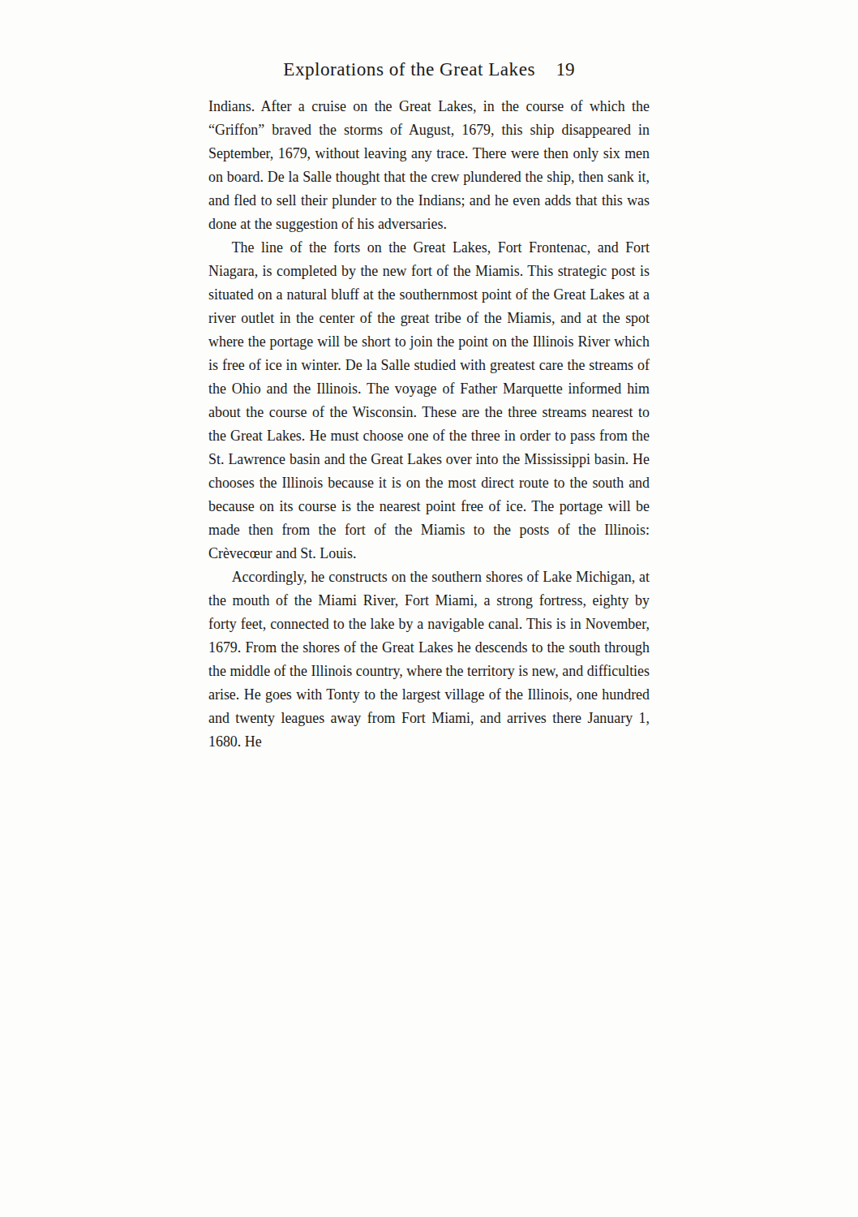Explorations of the Great Lakes
19
Indians. After a cruise on the Great Lakes, in the course of which the “Griffon” braved the storms of August, 1679, this ship disappeared in September, 1679, without leaving any trace. There were then only six men on board. De la Salle thought that the crew plundered the ship, then sank it, and fled to sell their plunder to the Indians; and he even adds that this was done at the suggestion of his adversaries.
The line of the forts on the Great Lakes, Fort Frontenac, and Fort Niagara, is completed by the new fort of the Miamis. This strategic post is situated on a natural bluff at the southernmost point of the Great Lakes at a river outlet in the center of the great tribe of the Miamis, and at the spot where the portage will be short to join the point on the Illinois River which is free of ice in winter. De la Salle studied with greatest care the streams of the Ohio and the Illinois. The voyage of Father Marquette informed him about the course of the Wisconsin. These are the three streams nearest to the Great Lakes. He must choose one of the three in order to pass from the St. Lawrence basin and the Great Lakes over into the Mississippi basin. He chooses the Illinois because it is on the most direct route to the south and because on its course is the nearest point free of ice. The portage will be made then from the fort of the Miamis to the posts of the Illinois: Crèvecœur and St. Louis.
Accordingly, he constructs on the southern shores of Lake Michigan, at the mouth of the Miami River, Fort Miami, a strong fortress, eighty by forty feet, connected to the lake by a navigable canal. This is in November, 1679. From the shores of the Great Lakes he descends to the south through the middle of the Illinois country, where the territory is new, and difficulties arise. He goes with Tonty to the largest village of the Illinois, one hundred and twenty leagues away from Fort Miami, and arrives there January 1, 1680. He